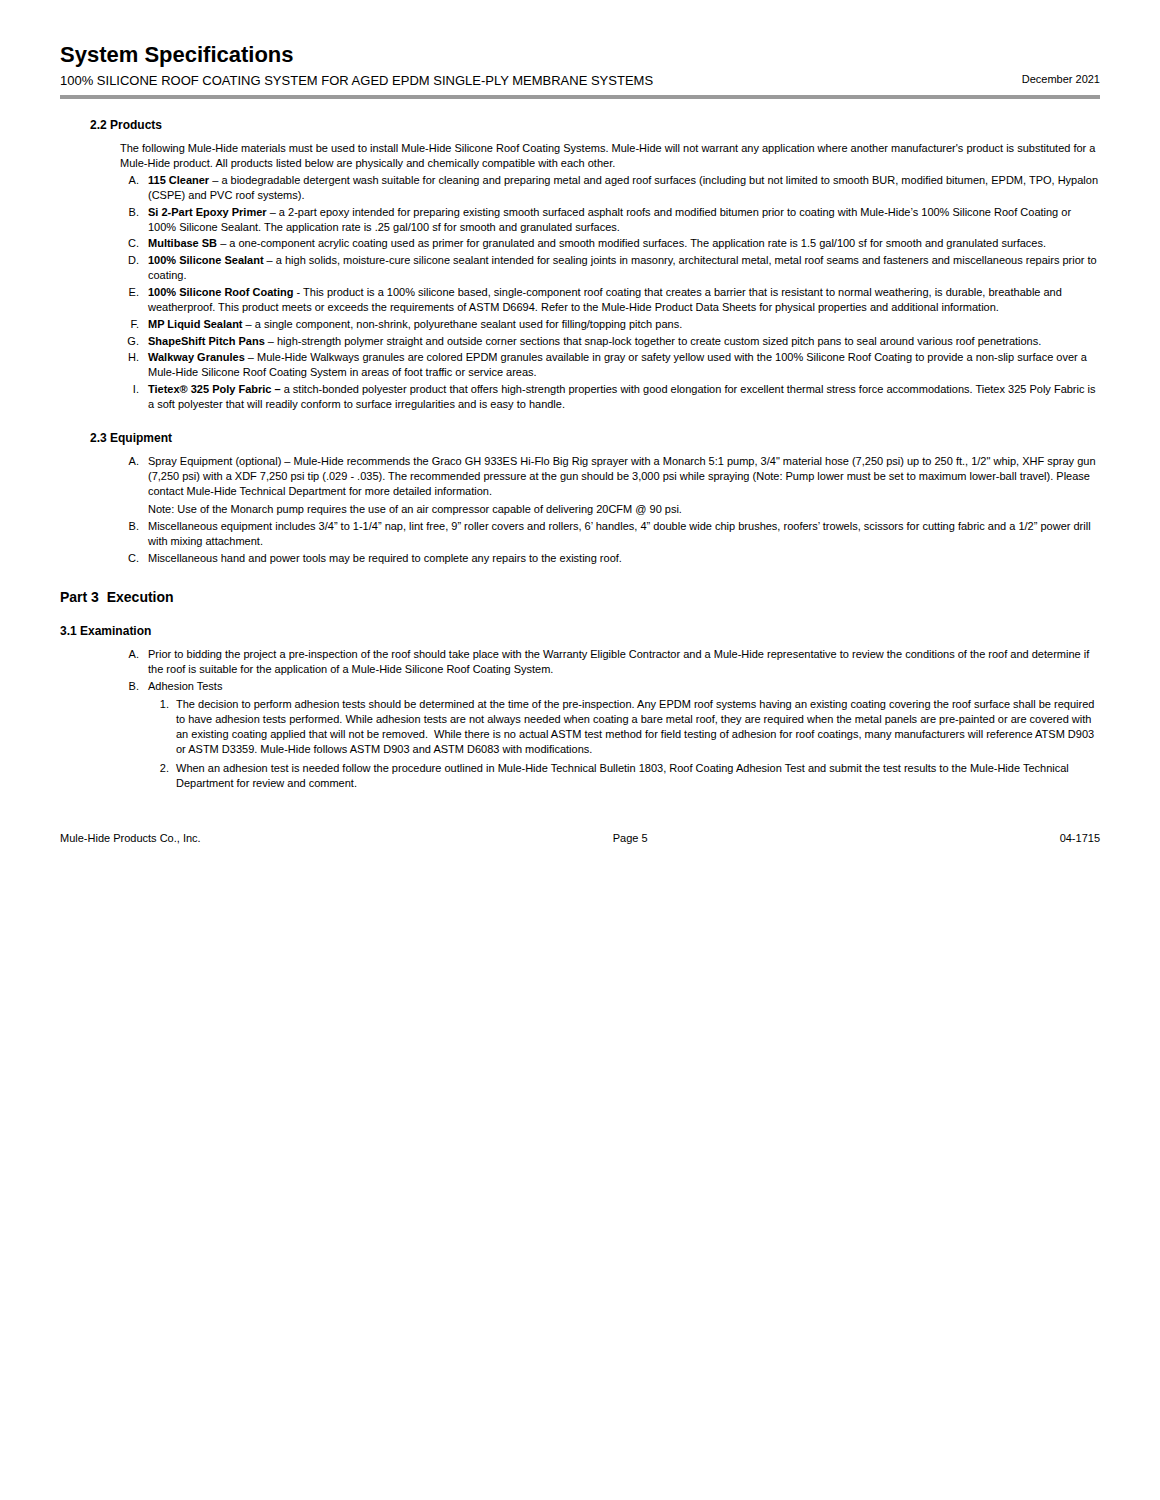System Specifications
December 2021 100% SILICONE ROOF COATING SYSTEM FOR AGED EPDM SINGLE-PLY MEMBRANE SYSTEMS
2.2 Products
The following Mule-Hide materials must be used to install Mule-Hide Silicone Roof Coating Systems. Mule-Hide will not warrant any application where another manufacturer's product is substituted for a Mule-Hide product. All products listed below are physically and chemically compatible with each other.
115 Cleaner – a biodegradable detergent wash suitable for cleaning and preparing metal and aged roof surfaces (including but not limited to smooth BUR, modified bitumen, EPDM, TPO, Hypalon (CSPE) and PVC roof systems).
Si 2-Part Epoxy Primer – a 2-part epoxy intended for preparing existing smooth surfaced asphalt roofs and modified bitumen prior to coating with Mule-Hide’s 100% Silicone Roof Coating or 100% Silicone Sealant. The application rate is .25 gal/100 sf for smooth and granulated surfaces.
Multibase SB – a one-component acrylic coating used as primer for granulated and smooth modified surfaces. The application rate is 1.5 gal/100 sf for smooth and granulated surfaces.
100% Silicone Sealant – a high solids, moisture-cure silicone sealant intended for sealing joints in masonry, architectural metal, metal roof seams and fasteners and miscellaneous repairs prior to coating.
100% Silicone Roof Coating - This product is a 100% silicone based, single-component roof coating that creates a barrier that is resistant to normal weathering, is durable, breathable and weatherproof. This product meets or exceeds the requirements of ASTM D6694. Refer to the Mule-Hide Product Data Sheets for physical properties and additional information.
MP Liquid Sealant – a single component, non-shrink, polyurethane sealant used for filling/topping pitch pans.
ShapeShift Pitch Pans – high-strength polymer straight and outside corner sections that snap-lock together to create custom sized pitch pans to seal around various roof penetrations.
Walkway Granules – Mule-Hide Walkways granules are colored EPDM granules available in gray or safety yellow used with the 100% Silicone Roof Coating to provide a non-slip surface over a Mule-Hide Silicone Roof Coating System in areas of foot traffic or service areas.
Tietex® 325 Poly Fabric – a stitch-bonded polyester product that offers high-strength properties with good elongation for excellent thermal stress force accommodations. Tietex 325 Poly Fabric is a soft polyester that will readily conform to surface irregularities and is easy to handle.
2.3 Equipment
Spray Equipment (optional) – Mule-Hide recommends the Graco GH 933ES Hi-Flo Big Rig sprayer with a Monarch 5:1 pump, 3/4" material hose (7,250 psi) up to 250 ft., 1/2" whip, XHF spray gun (7,250 psi) with a XDF 7,250 psi tip (.029 - .035). The recommended pressure at the gun should be 3,000 psi while spraying (Note: Pump lower must be set to maximum lower-ball travel). Please contact Mule-Hide Technical Department for more detailed information.
Note: Use of the Monarch pump requires the use of an air compressor capable of delivering 20CFM @ 90 psi.
Miscellaneous equipment includes 3/4” to 1-1/4” nap, lint free, 9” roller covers and rollers, 6’ handles, 4” double wide chip brushes, roofers’ trowels, scissors for cutting fabric and a 1/2” power drill with mixing attachment.
Miscellaneous hand and power tools may be required to complete any repairs to the existing roof.
Part 3 Execution
3.1 Examination
Prior to bidding the project a pre-inspection of the roof should take place with the Warranty Eligible Contractor and a Mule-Hide representative to review the conditions of the roof and determine if the roof is suitable for the application of a Mule-Hide Silicone Roof Coating System.
Adhesion Tests
The decision to perform adhesion tests should be determined at the time of the pre-inspection. Any EPDM roof systems having an existing coating covering the roof surface shall be required to have adhesion tests performed. While adhesion tests are not always needed when coating a bare metal roof, they are required when the metal panels are pre-painted or are covered with an existing coating applied that will not be removed. While there is no actual ASTM test method for field testing of adhesion for roof coatings, many manufacturers will reference ATSM D903 or ASTM D3359. Mule-Hide follows ASTM D903 and ASTM D6083 with modifications.
When an adhesion test is needed follow the procedure outlined in Mule-Hide Technical Bulletin 1803, Roof Coating Adhesion Test and submit the test results to the Mule-Hide Technical Department for review and comment.
Mule-Hide Products Co., Inc.
Page 5
04-1715